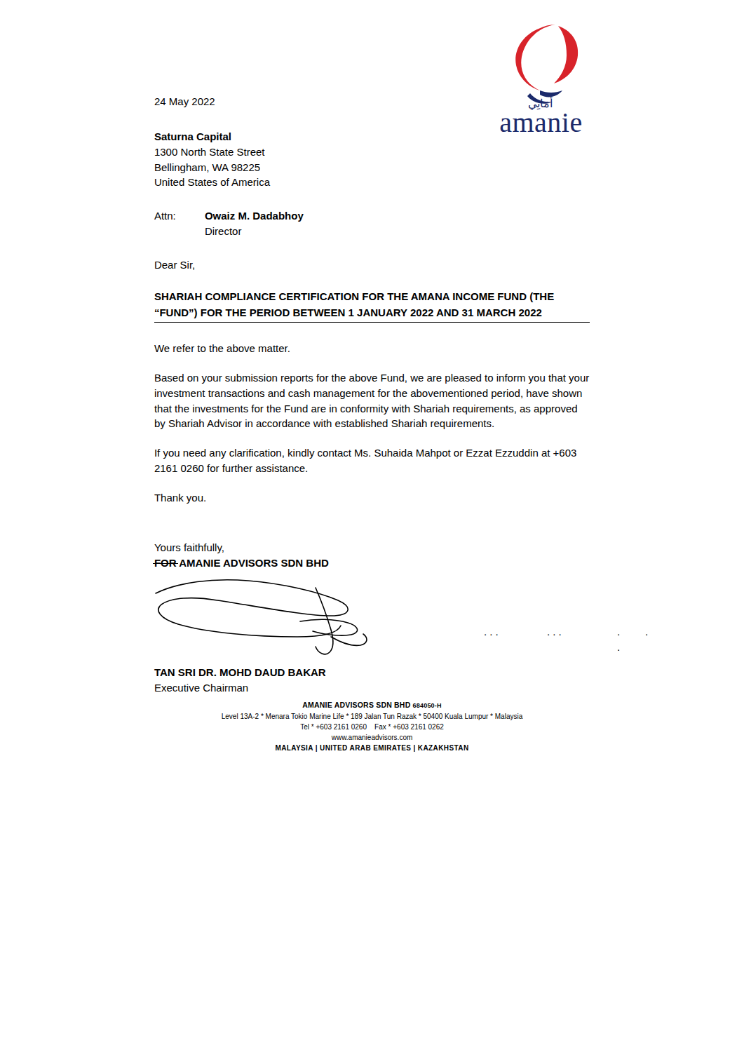أَمَانِي
amanie
24 May 2022
Saturna Capital
1300 North State Street
Bellingham, WA 98225
United States of America
| Attn: | Owaiz M. Dadabhoy |
| | Director |
Dear Sir,
Shariah Compliance Certification for the Amana Income Fund (the
“Fund”) for the period between 1 January 2022 and 31 March 2022
We refer to the above matter.
Based on your submission reports for the above Fund, we are pleased to inform you that your investment transactions and cash management for the abovementioned period, have shown that the investments for the Fund are in conformity with Shariah requirements, as approved by Shariah Advisor in accordance with established Shariah requirements.
If you need any clarification, kindly contact Ms. Suhaida Mahpot or Ezzat Ezzuddin at +603 2161 0260 for further assistance.
Thank you.
Yours faithfully,
For AMANIE ADVISORS SDN BHD
. . . . . . . . .
Tan Sri Dr. Mohd Daud Bakar
Executive Chairman
AMANIE ADVISORS SDN BHD 684050-H
Level 13A-2 * Menara Tokio Marine Life * 189 Jalan Tun Razak * 50400 Kuala Lumpur * Malaysia
Tel * +603 2161 0260 Fax * +603 2161 0262
www.amanieadvisors.com
MALAYSIA | UNITED ARAB EMIRATES | KAZAKHSTAN